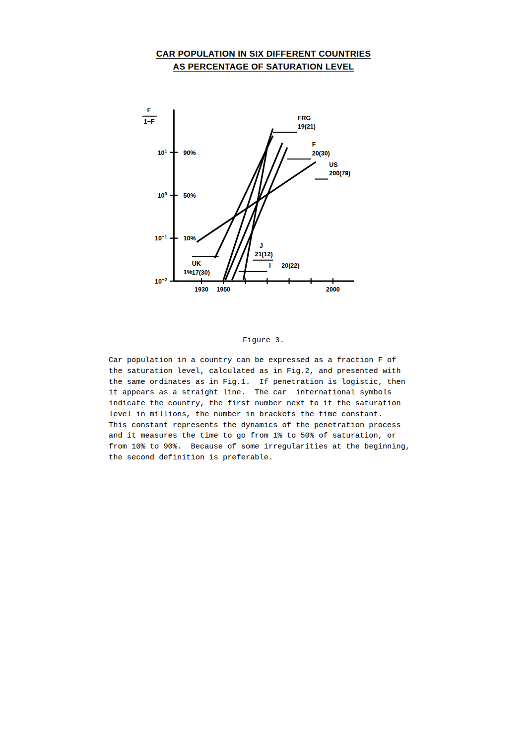CAR POPULATION IN SIX DIFFERENT COUNTRIES AS PERCENTAGE OF SATURATION LEVEL
F 1−F 101 100 10−1 10−2 90% 50% 10% 1% 1930 1950 2000 FRG 19(21) F 20(30) US 200(79) J 21(12) 20(22) I UK 17(30)
Figure 3.
Car population in a country can be expressed as a fraction F of the saturation level, calculated as in Fig.2, and presented with the same ordinates as in Fig.1. If penetration is logistic, then it appears as a straight line. The car international symbols indicate the country, the first number next to it the saturation level in millions, the number in brackets the time constant. This constant represents the dynamics of the penetration process and it measures the time to go from 1% to 50% of saturation, or from 10% to 90%. Because of some irregularities at the beginning, the second definition is preferable.